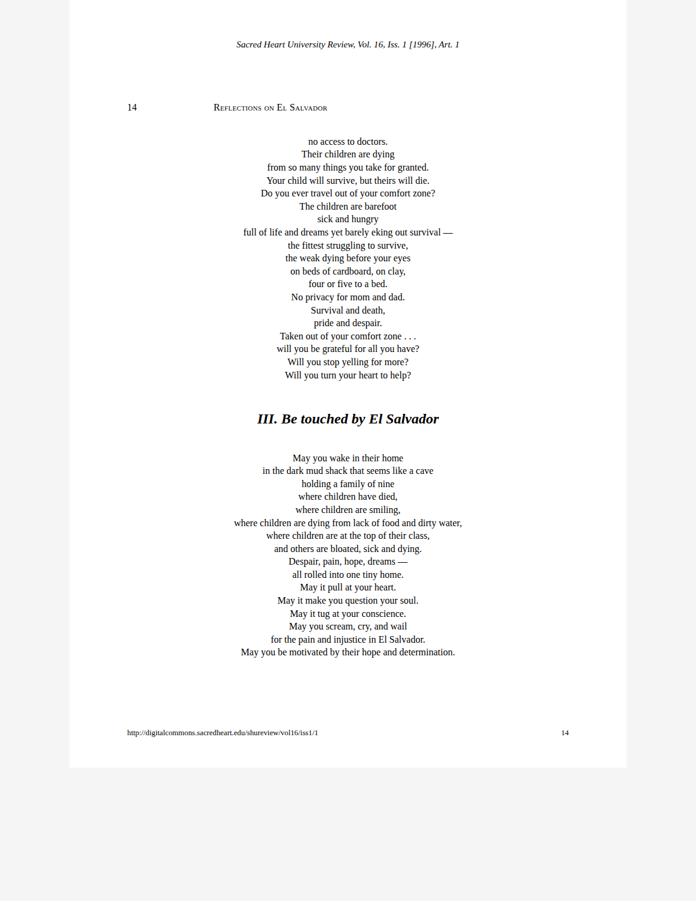Sacred Heart University Review, Vol. 16, Iss. 1 [1996], Art. 1
14 Reflections on El Salvador
no access to doctors. Their children are dying from so many things you take for granted. Your child will survive, but theirs will die. Do you ever travel out of your comfort zone? The children are barefoot sick and hungry full of life and dreams yet barely eking out survival — the fittest struggling to survive, the weak dying before your eyes on beds of cardboard, on clay, four or five to a bed. No privacy for mom and dad. Survival and death, pride and despair. Taken out of your comfort zone . . . will you be grateful for all you have? Will you stop yelling for more? Will you turn your heart to help?
III. Be touched by El Salvador
May you wake in their home in the dark mud shack that seems like a cave holding a family of nine where children have died, where children are smiling, where children are dying from lack of food and dirty water, where children are at the top of their class, and others are bloated, sick and dying. Despair, pain, hope, dreams — all rolled into one tiny home. May it pull at your heart. May it make you question your soul. May it tug at your conscience. May you scream, cry, and wail for the pain and injustice in El Salvador. May you be motivated by their hope and determination.
http://digitalcommons.sacredheart.edu/shureview/vol16/iss1/1 14